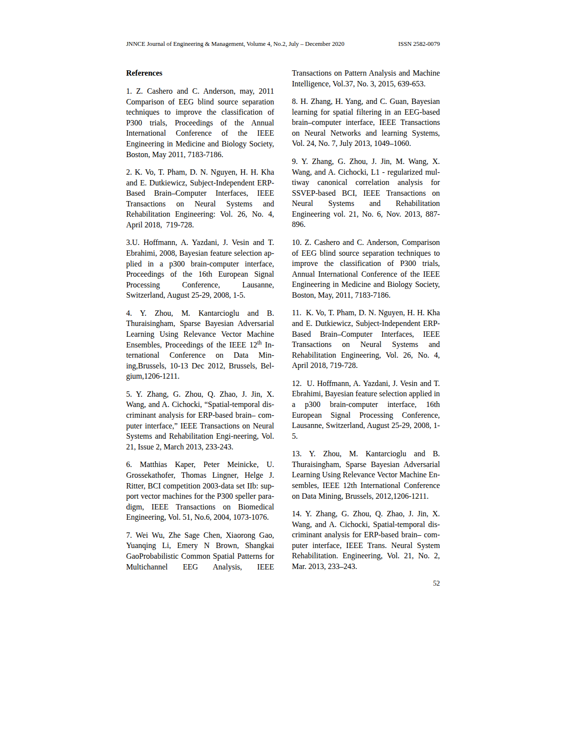JNNCE Journal of Engineering & Management, Volume 4, No.2, July – December 2020
ISSN 2582-0079
References
1. Z. Cashero and C. Anderson, may, 2011 Comparison of EEG blind source separation techniques to improve the classification of P300 trials, Proceedings of the Annual International Conference of the IEEE Engineering in Medicine and Biology Society, Boston, May 2011, 7183-7186.
2. K. Vo, T. Pham, D. N. Nguyen, H. H. Kha and E. Dutkiewicz, Subject-Independent ERP-Based Brain–Computer Interfaces, IEEE Transactions on Neural Systems and Rehabilitation Engineering: Vol. 26, No. 4, April 2018, 719-728.
3.U. Hoffmann, A. Yazdani, J. Vesin and T. Ebrahimi, 2008, Bayesian feature selection applied in a p300 brain-computer interface, Proceedings of the 16th European Signal Processing Conference, Lausanne, Switzerland, August 25-29, 2008, 1-5.
4. Y. Zhou, M. Kantarcioglu and B. Thuraisingham, Sparse Bayesian Adversarial Learning Using Relevance Vector Machine Ensembles, Proceedings of the IEEE 12th In-ternational Conference on Data Min-ing,Brussels, 10-13 Dec 2012, Brussels, Bel-gium,1206-1211.
5. Y. Zhang, G. Zhou, Q. Zhao, J. Jin, X. Wang, and A. Cichocki, “Spatial-temporal discriminant analysis for ERP-based brain– computer interface,” IEEE Transactions on Neural Systems and Rehabilitation Engi-neering, Vol. 21, Issue 2, March 2013, 233-243.
6. Matthias Kaper, Peter Meinicke, U. Grossekathofer, Thomas Lingner, Helge J. Ritter, BCI competition 2003-data set IIb: support vector machines for the P300 speller paradigm, IEEE Transactions on Biomedical Engineering, Vol. 51, No.6, 2004, 1073-1076.
7. Wei Wu, Zhe Sage Chen, Xiaorong Gao, Yuanqing Li, Emery N Brown, Shangkai GaoProbabilistic Common Spatial Patterns for Multichannel EEG Analysis, IEEE Transactions on Pattern Analysis and Machine Intelligence, Vol.37, No. 3, 2015, 639-653.
8. H. Zhang, H. Yang, and C. Guan, Bayesian learning for spatial filtering in an EEG-based brain–computer interface, IEEE Transactions on Neural Networks and learning Systems, Vol. 24, No. 7, July 2013, 1049–1060.
9. Y. Zhang, G. Zhou, J. Jin, M. Wang, X. Wang, and A. Cichocki, L1 - regularized mul-tiway canonical correlation analysis for SSVEP-based BCI, IEEE Transactions on Neural Systems and Rehabilitation Engineering vol. 21, No. 6, Nov. 2013, 887-896.
10. Z. Cashero and C. Anderson, Comparison of EEG blind source separation techniques to improve the classification of P300 trials, Annual International Conference of the IEEE Engineering in Medicine and Biology Society, Boston, May, 2011, 7183-7186.
11. K. Vo, T. Pham, D. N. Nguyen, H. H. Kha and E. Dutkiewicz, Subject-Independent ERP-Based Brain–Computer Interfaces, IEEE Transactions on Neural Systems and Rehabilitation Engineering, Vol. 26, No. 4, April 2018, 719-728.
12. U. Hoffmann, A. Yazdani, J. Vesin and T. Ebrahimi, Bayesian feature selection applied in a p300 brain-computer interface, 16th European Signal Processing Conference, Lausanne, Switzerland, August 25-29, 2008, 1-5.
13. Y. Zhou, M. Kantarcioglu and B. Thuraisingham, Sparse Bayesian Adversarial Learning Using Relevance Vector Machine En-sembles, IEEE 12th International Conference on Data Mining, Brussels, 2012,1206-1211.
14. Y. Zhang, G. Zhou, Q. Zhao, J. Jin, X. Wang, and A. Cichocki, Spatial-temporal discriminant analysis for ERP-based brain– computer interface, IEEE Trans. Neural System Rehabilitation. Engineering, Vol. 21, No. 2, Mar. 2013, 233–243.
52